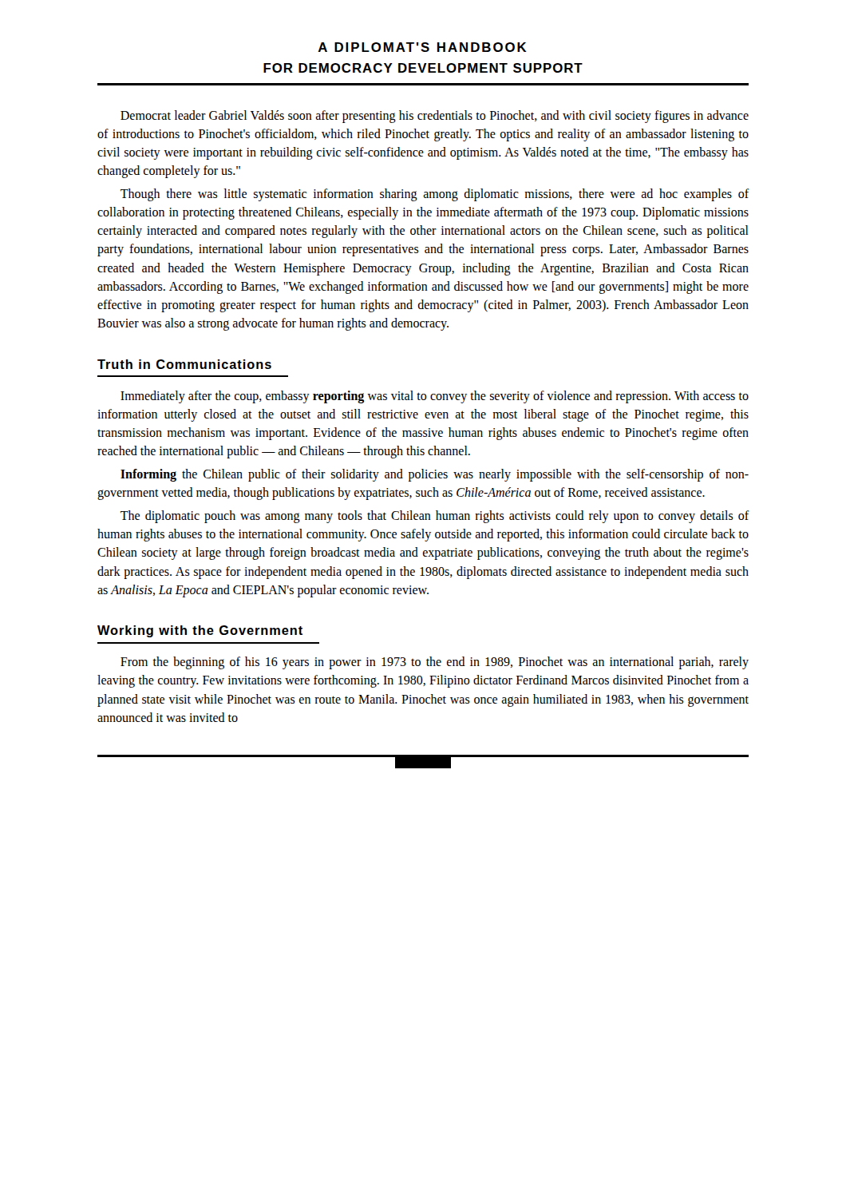A DIPLOMAT'S HANDBOOK
FOR DEMOCRACY DEVELOPMENT SUPPORT
Democrat leader Gabriel Valdés soon after presenting his credentials to Pinochet, and with civil society figures in advance of introductions to Pinochet's officialdom, which riled Pinochet greatly. The optics and reality of an ambassador listening to civil society were important in rebuilding civic self-confidence and optimism. As Valdés noted at the time, "The embassy has changed completely for us."
Though there was little systematic information sharing among diplomatic missions, there were ad hoc examples of collaboration in protecting threatened Chileans, especially in the immediate aftermath of the 1973 coup. Diplomatic missions certainly interacted and compared notes regularly with the other international actors on the Chilean scene, such as political party foundations, international labour union representatives and the international press corps. Later, Ambassador Barnes created and headed the Western Hemisphere Democracy Group, including the Argentine, Brazilian and Costa Rican ambassadors. According to Barnes, "We exchanged information and discussed how we [and our governments] might be more effective in promoting greater respect for human rights and democracy" (cited in Palmer, 2003). French Ambassador Leon Bouvier was also a strong advocate for human rights and democracy.
Truth in Communications
Immediately after the coup, embassy reporting was vital to convey the severity of violence and repression. With access to information utterly closed at the outset and still restrictive even at the most liberal stage of the Pinochet regime, this transmission mechanism was important. Evidence of the massive human rights abuses endemic to Pinochet's regime often reached the international public — and Chileans — through this channel.
Informing the Chilean public of their solidarity and policies was nearly impossible with the self-censorship of non-government vetted media, though publications by expatriates, such as Chile-América out of Rome, received assistance.
The diplomatic pouch was among many tools that Chilean human rights activists could rely upon to convey details of human rights abuses to the international community. Once safely outside and reported, this information could circulate back to Chilean society at large through foreign broadcast media and expatriate publications, conveying the truth about the regime's dark practices. As space for independent media opened in the 1980s, diplomats directed assistance to independent media such as Analisis, La Epoca and CIEPLAN's popular economic review.
Working with the Government
From the beginning of his 16 years in power in 1973 to the end in 1989, Pinochet was an international pariah, rarely leaving the country. Few invitations were forthcoming. In 1980, Filipino dictator Ferdinand Marcos disinvited Pinochet from a planned state visit while Pinochet was en route to Manila. Pinochet was once again humiliated in 1983, when his government announced it was invited to